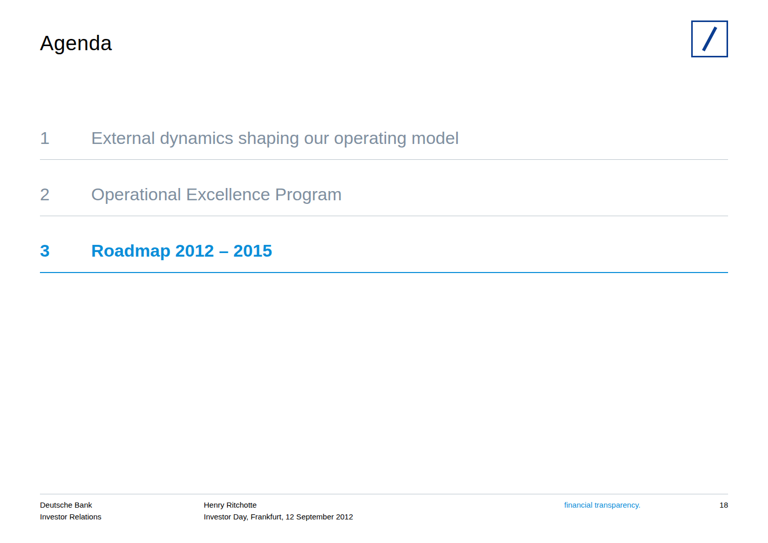Agenda
1
External dynamics shaping our operating model
2
Operational Excellence Program
3
Roadmap 2012 – 2015
Deutsche Bank
Investor Relations
Henry Ritchotte
Investor Day, Frankfurt, 12 September 2012
financial transparency.
18